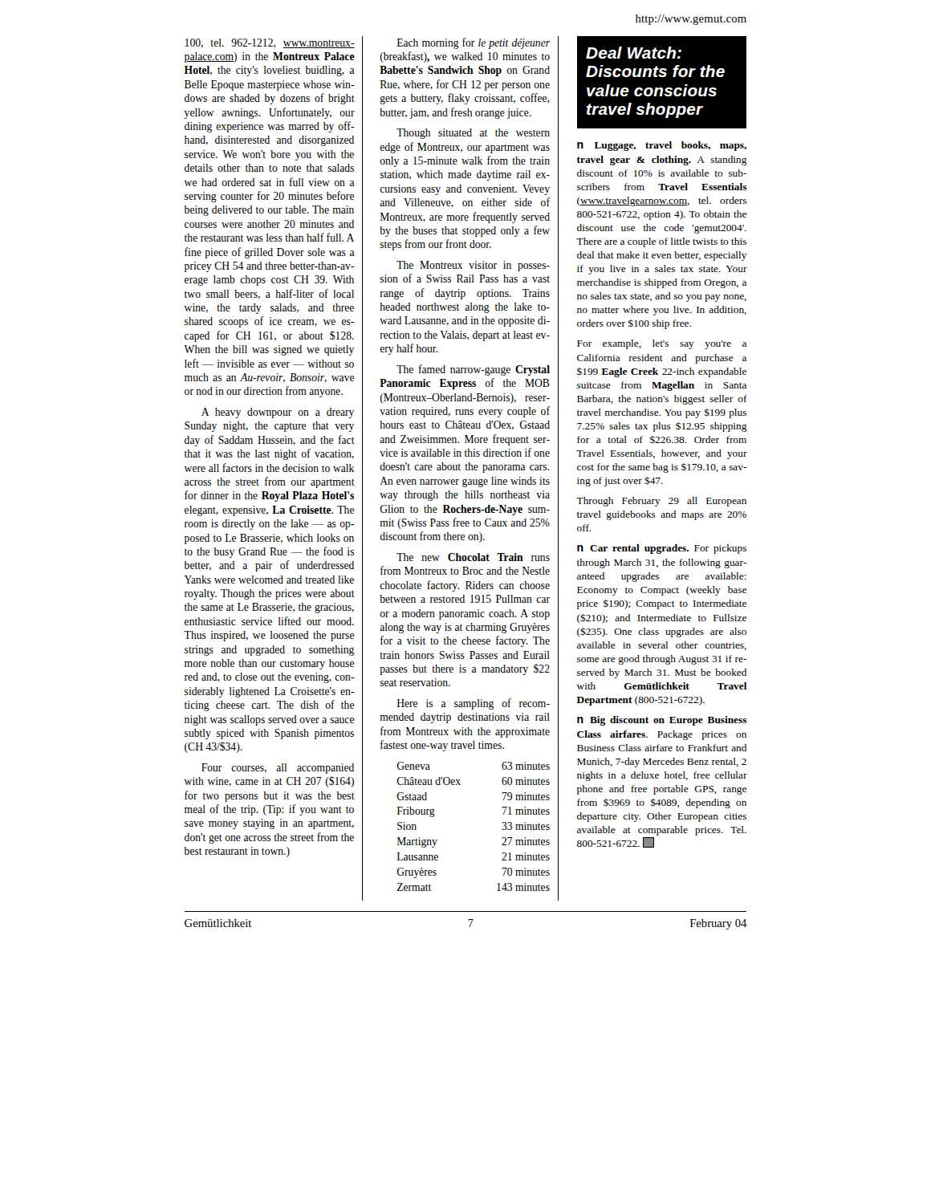http://www.gemut.com
100, tel. 962-1212, www.montreux-palace.com) in the Montreux Palace Hotel, the city's loveliest buidling, a Belle Epoque masterpiece whose windows are shaded by dozens of bright yellow awnings. Unfortunately, our dining experience was marred by offhand, disinterested and disorganized service. We won't bore you with the details other than to note that salads we had ordered sat in full view on a serving counter for 20 minutes before being delivered to our table. The main courses were another 20 minutes and the restaurant was less than half full. A fine piece of grilled Dover sole was a pricey CH 54 and three better-than-average lamb chops cost CH 39. With two small beers, a half-liter of local wine, the tardy salads, and three shared scoops of ice cream, we escaped for CH 161, or about $128. When the bill was signed we quietly left — invisible as ever — without so much as an Au-revoir, Bonsoir, wave or nod in our direction from anyone.
A heavy downpour on a dreary Sunday night, the capture that very day of Saddam Hussein, and the fact that it was the last night of vacation, were all factors in the decision to walk across the street from our apartment for dinner in the Royal Plaza Hotel's elegant, expensive, La Croisette. The room is directly on the lake — as opposed to Le Brasserie, which looks on to the busy Grand Rue — the food is better, and a pair of underdressed Yanks were welcomed and treated like royalty. Though the prices were about the same at Le Brasserie, the gracious, enthusiastic service lifted our mood. Thus inspired, we loosened the purse strings and upgraded to something more noble than our customary house red and, to close out the evening, considerably lightened La Croisette's enticing cheese cart. The dish of the night was scallops served over a sauce subtly spiced with Spanish pimentos (CH 43/$34).
Four courses, all accompanied with wine, came in at CH 207 ($164) for two persons but it was the best meal of the trip. (Tip: if you want to save money staying in an apartment, don't get one across the street from the best restaurant in town.)
Each morning for le petit déjeuner (breakfast), we walked 10 minutes to Babette's Sandwich Shop on Grand Rue, where, for CH 12 per person one gets a buttery, flaky croissant, coffee, butter, jam, and fresh orange juice.
Though situated at the western edge of Montreux, our apartment was only a 15-minute walk from the train station, which made daytime rail excursions easy and convenient. Vevey and Villeneuve, on either side of Montreux, are more frequently served by the buses that stopped only a few steps from our front door.
The Montreux visitor in possession of a Swiss Rail Pass has a vast range of daytrip options. Trains headed northwest along the lake toward Lausanne, and in the opposite direction to the Valais, depart at least every half hour.
The famed narrow-gauge Crystal Panoramic Express of the MOB (Montreux–Oberland-Bernois), reservation required, runs every couple of hours east to Château d'Oex, Gstaad and Zweisimmen. More frequent service is available in this direction if one doesn't care about the panorama cars. An even narrower gauge line winds its way through the hills northeast via Glion to the Rochers-de-Naye summit (Swiss Pass free to Caux and 25% discount from there on).
The new Chocolat Train runs from Montreux to Broc and the Nestle chocolate factory. Riders can choose between a restored 1915 Pullman car or a modern panoramic coach. A stop along the way is at charming Gruyères for a visit to the cheese factory. The train honors Swiss Passes and Eurail passes but there is a mandatory $22 seat reservation.
Here is a sampling of recommended daytrip destinations via rail from Montreux with the approximate fastest one-way travel times.
| Geneva | 63 minutes |
| Château d'Oex | 60 minutes |
| Gstaad | 79 minutes |
| Fribourg | 71 minutes |
| Sion | 33 minutes |
| Martigny | 27 minutes |
| Lausanne | 21 minutes |
| Gruyères | 70 minutes |
| Zermatt | 143 minutes |
Deal Watch:
Discounts for the
value conscious
travel shopper
n Luggage, travel books, maps, travel gear & clothing. A standing discount of 10% is available to subscribers from Travel Essentials (www.travelgearnow.com, tel. orders 800-521-6722, option 4). To obtain the discount use the code 'gemut2004'. There are a couple of little twists to this deal that make it even better, especially if you live in a sales tax state. Your merchandise is shipped from Oregon, a no sales tax state, and so you pay none, no matter where you live. In addition, orders over $100 ship free.
For example, let's say you're a California resident and purchase a $199 Eagle Creek 22-inch expandable suitcase from Magellan in Santa Barbara, the nation's biggest seller of travel merchandise. You pay $199 plus 7.25% sales tax plus $12.95 shipping for a total of $226.38. Order from Travel Essentials, however, and your cost for the same bag is $179.10, a saving of just over $47.
Through February 29 all European travel guidebooks and maps are 20% off.
n Car rental upgrades. For pickups through March 31, the following guaranteed upgrades are available: Economy to Compact (weekly base price $190); Compact to Intermediate ($210); and Intermediate to Fullsize ($235). One class upgrades are also available in several other countries, some are good through August 31 if reserved by March 31. Must be booked with Gemütlichkeit Travel Department (800-521-6722).
n Big discount on Europe Business Class airfares. Package prices on Business Class airfare to Frankfurt and Munich, 7-day Mercedes Benz rental, 2 nights in a deluxe hotel, free cellular phone and free portable GPS, range from $3969 to $4089, depending on departure city. Other European cities available at comparable prices. Tel. 800-521-6722.
Gemütlichkeit
7
February 04